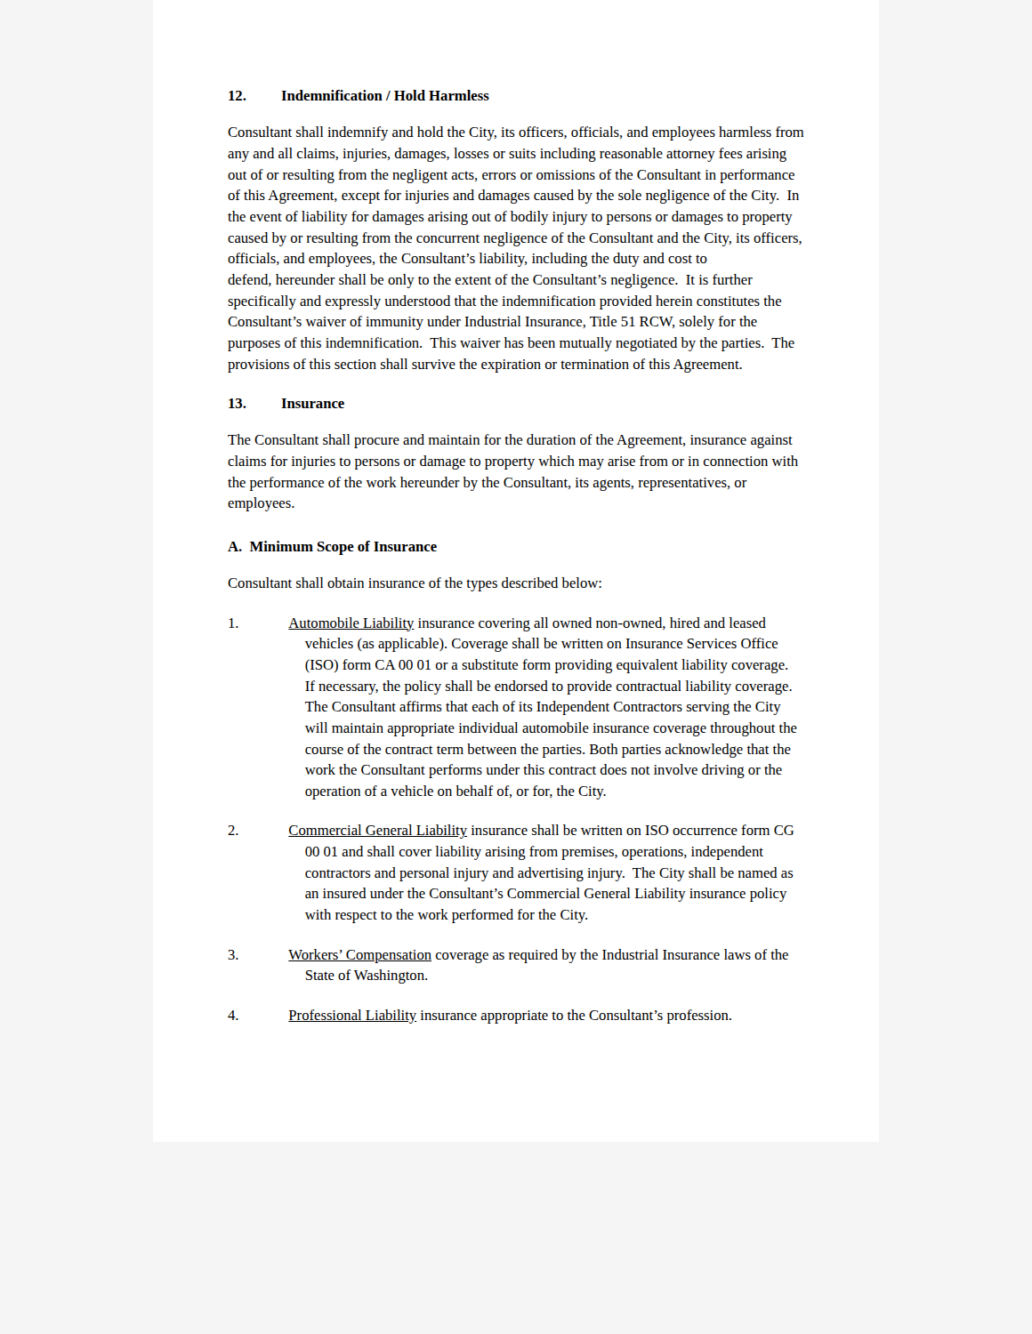12. Indemnification / Hold Harmless
Consultant shall indemnify and hold the City, its officers, officials, and employees harmless from any and all claims, injuries, damages, losses or suits including reasonable attorney fees arising out of or resulting from the negligent acts, errors or omissions of the Consultant in performance of this Agreement, except for injuries and damages caused by the sole negligence of the City. In the event of liability for damages arising out of bodily injury to persons or damages to property caused by or resulting from the concurrent negligence of the Consultant and the City, its officers, officials, and employees, the Consultant’s liability, including the duty and cost to
defend, hereunder shall be only to the extent of the Consultant’s negligence. It is further specifically and expressly understood that the indemnification provided herein constitutes the Consultant’s waiver of immunity under Industrial Insurance, Title 51 RCW, solely for the purposes of this indemnification. This waiver has been mutually negotiated by the parties. The provisions of this section shall survive the expiration or termination of this Agreement.
13. Insurance
The Consultant shall procure and maintain for the duration of the Agreement, insurance against claims for injuries to persons or damage to property which may arise from or in connection with the performance of the work hereunder by the Consultant, its agents, representatives, or employees.
A. Minimum Scope of Insurance
Consultant shall obtain insurance of the types described below:
1. Automobile Liability insurance covering all owned non-owned, hired and leased vehicles (as applicable). Coverage shall be written on Insurance Services Office (ISO) form CA 00 01 or a substitute form providing equivalent liability coverage. If necessary, the policy shall be endorsed to provide contractual liability coverage. The Consultant affirms that each of its Independent Contractors serving the City will maintain appropriate individual automobile insurance coverage throughout the course of the contract term between the parties. Both parties acknowledge that the work the Consultant performs under this contract does not involve driving or the operation of a vehicle on behalf of, or for, the City.
2. Commercial General Liability insurance shall be written on ISO occurrence form CG 00 01 and shall cover liability arising from premises, operations, independent contractors and personal injury and advertising injury. The City shall be named as an insured under the Consultant’s Commercial General Liability insurance policy with respect to the work performed for the City.
3. Workers’ Compensation coverage as required by the Industrial Insurance laws of the State of Washington.
4. Professional Liability insurance appropriate to the Consultant’s profession.